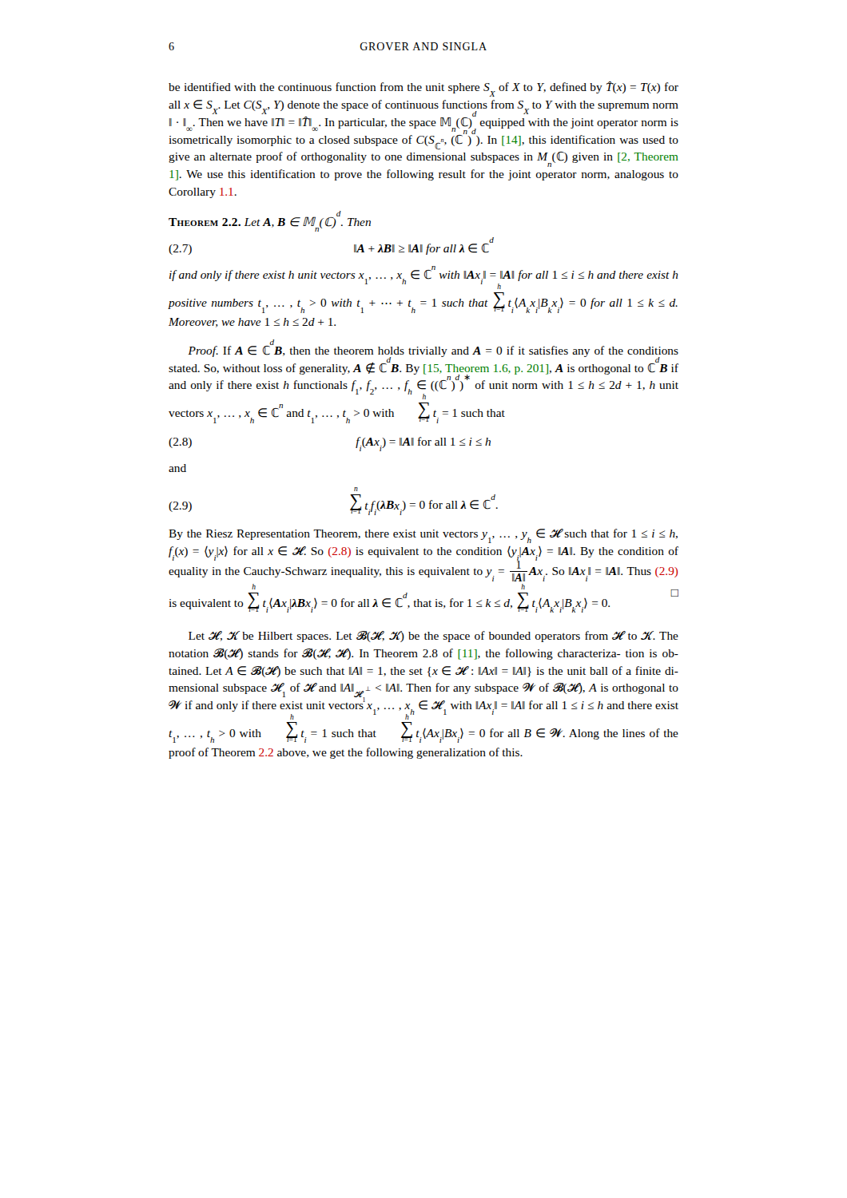6
GROVER AND SINGLA
be identified with the continuous function from the unit sphere SX of X to Y, defined by T̂(x) = T(x) for all x ∈ SX. Let C(SX, Y) denote the space of continuous functions from SX to Y with the supremum norm ‖ · ‖∞. Then we have ‖T‖ = ‖T̂‖∞. In particular, the space 𝕄n(ℂ)d equipped with the joint operator norm is isometrically isomorphic to a closed subspace of C(Sℂn, (ℂn)d). In [14], this identification was used to give an alternate proof of orthogonality to one dimensional subspaces in Mn(ℂ) given in [2, Theorem 1]. We use this identification to prove the following result for the joint operator norm, analogous to Corollary 1.1.
Theorem 2.2. Let A, B ∈ 𝕄n(ℂ)d. Then
(2.7)
‖A + λB‖ ≥ ‖A‖ for all λ ∈ ℂd
if and only if there exist h unit vectors x1, … , xh ∈ ℂn with ‖Axi‖ = ‖A‖ for all 1 ≤ i ≤ h and there exist h positive numbers t1, … , th > 0 with t1 + ⋯ + th = 1 such that h∑i=1 ti⟨Akxi|Bkxi⟩ = 0 for all 1 ≤ k ≤ d. Moreover, we have 1 ≤ h ≤ 2d + 1.
Proof. If A ∈ ℂdB, then the theorem holds trivially and A = 0 if it satisfies any of the conditions stated. So, without loss of generality, A ∉ ℂdB. By [15, Theorem 1.6, p. 201], A is orthogonal to ℂdB if and only if there exist h functionals f1, f2, … , fh ∈ ((ℂn)d)∗ of unit norm with 1 ≤ h ≤ 2d + 1, h unit vectors x1, … , xh ∈ ℂn and t1, … , th > 0 with h∑i=1 ti = 1 such that
(2.8)
fi(Axi) = ‖A‖ for all 1 ≤ i ≤ h
and
(2.9)
n∑i=1 tifi(λB xi) = 0 for all λ ∈ ℂd.
By the Riesz Representation Theorem, there exist unit vectors y1, … , yh ∈ 𝓗 such that for 1 ≤ i ≤ h, fi(x) = ⟨yi|x⟩ for all x ∈ 𝓗. So (2.8) is equivalent to the condition ⟨yi|Axi⟩ = ‖A‖. By the condition of equality in the Cauchy-Schwarz inequality, this is equivalent to yi = 1‖A‖Axi. So ‖Axi‖ = ‖A‖. Thus (2.9) is equivalent to h∑i=1 ti⟨Axi|λB xi⟩ = 0 for all λ ∈ ℂd, that is, for 1 ≤ k ≤ d, h∑i=1 ti⟨Akxi|Bkxi⟩ = 0. □
Let 𝓗, 𝓚 be Hilbert spaces. Let 𝓑(𝓗, 𝓚) be the space of bounded operators from 𝓗 to 𝓚. The notation 𝓑(𝓗) stands for 𝓑(𝓗, 𝓗). In Theorem 2.8 of [11], the following characteriza- tion is obtained. Let A ∈ 𝓑(𝓗) be such that ‖A‖ = 1, the set {x ∈ 𝓗 : ‖Ax‖ = ‖A‖} is the unit ball of a finite dimensional subspace 𝓗1 of 𝓗 and ‖A‖𝓗1⊥ < ‖A‖. Then for any subspace 𝓦 of 𝓑(𝓗), A is orthogonal to 𝓦 if and only if there exist unit vectors x1, … , xh ∈ 𝓗1 with ‖Axi‖ = ‖A‖ for all 1 ≤ i ≤ h and there exist t1, … , th > 0 with h∑i=1 ti = 1 such that h∑i=1 ti⟨Axi|Bxi⟩ = 0 for all B ∈ 𝓦. Along the lines of the proof of Theorem 2.2 above, we get the following generalization of this.